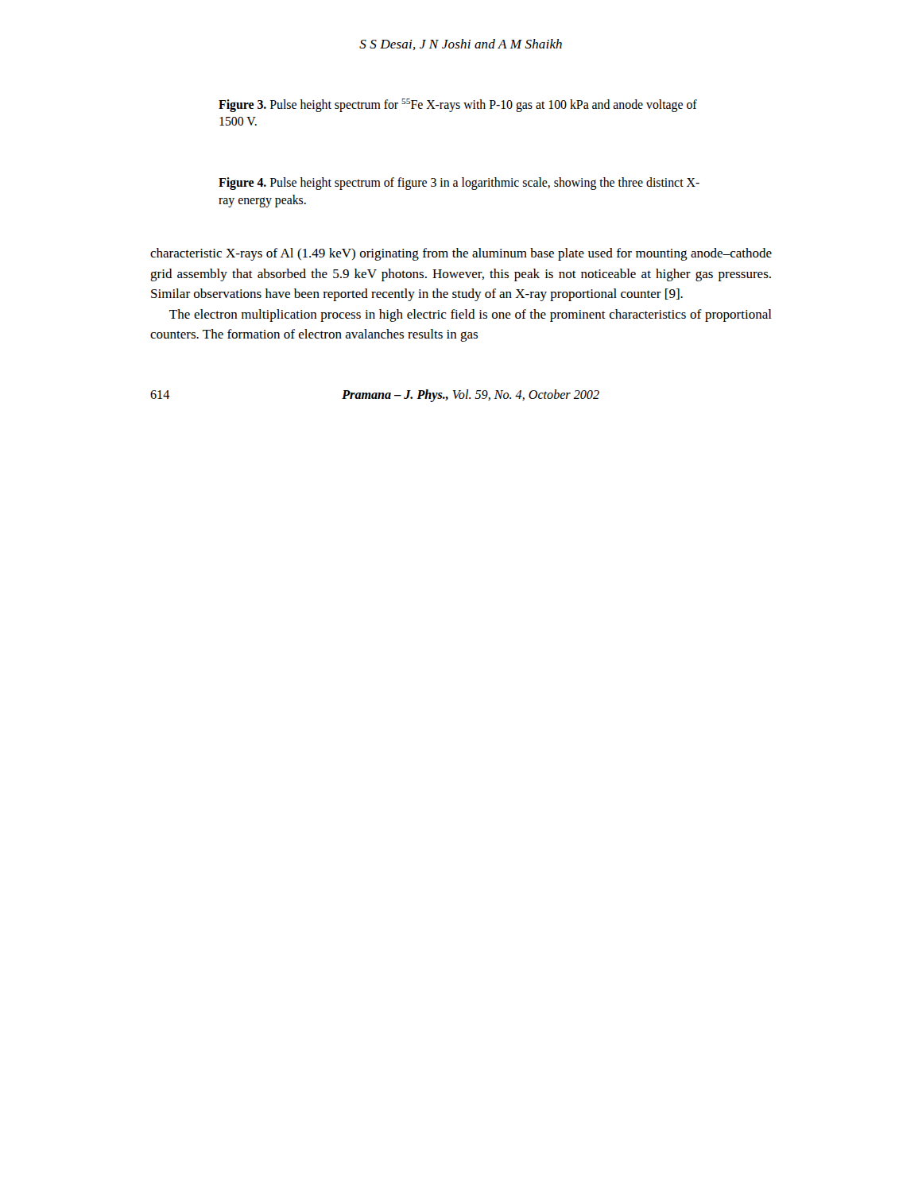S S Desai, J N Joshi and A M Shaikh
Figure 3. Pulse height spectrum for 55Fe X-rays with P-10 gas at 100 kPa and anode voltage of 1500 V.
Figure 4. Pulse height spectrum of figure 3 in a logarithmic scale, showing the three distinct X-ray energy peaks.
characteristic X-rays of Al (1.49 keV) originating from the aluminum base plate used for mounting anode–cathode grid assembly that absorbed the 5.9 keV photons. However, this peak is not noticeable at higher gas pressures. Similar observations have been reported recently in the study of an X-ray proportional counter [9].
The electron multiplication process in high electric field is one of the prominent characteristics of proportional counters. The formation of electron avalanches results in gas
614 Pramana – J. Phys., Vol. 59, No. 4, October 2002